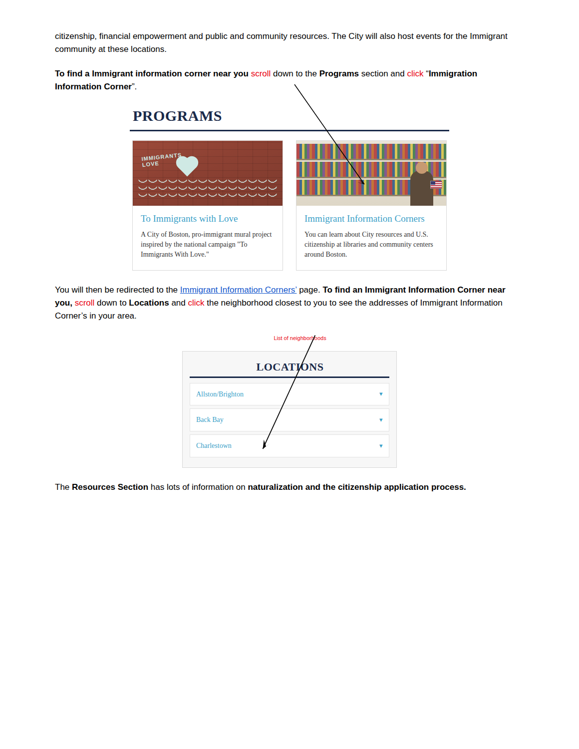citizenship, financial empowerment and public and community resources. The City will also host events for the Immigrant community at these locations.
To find a Immigrant information corner near you scroll down to the Programs section and click “Immigration Information Corner”.
PROGRAMS
IMMIGRANTS
LOVE
To Immigrants with Love
A City of Boston, pro-immigrant mural project inspired by the national campaign "To Immigrants With Love."
Immigrant Information Corners
You can learn about City resources and U.S. citizenship at libraries and community centers around Boston.
You will then be redirected to the Immigrant Information Corners’ page. To find an Immigrant Information Corner near you, scroll down to Locations and click the neighborhood closest to you to see the addresses of Immigrant Information Corner’s in your area.
List of neighborhoods
LOCATIONS
Allston/Brighton▾
Back Bay▾
Charlestown▾
The Resources Section has lots of information on naturalization and the citizenship application process.